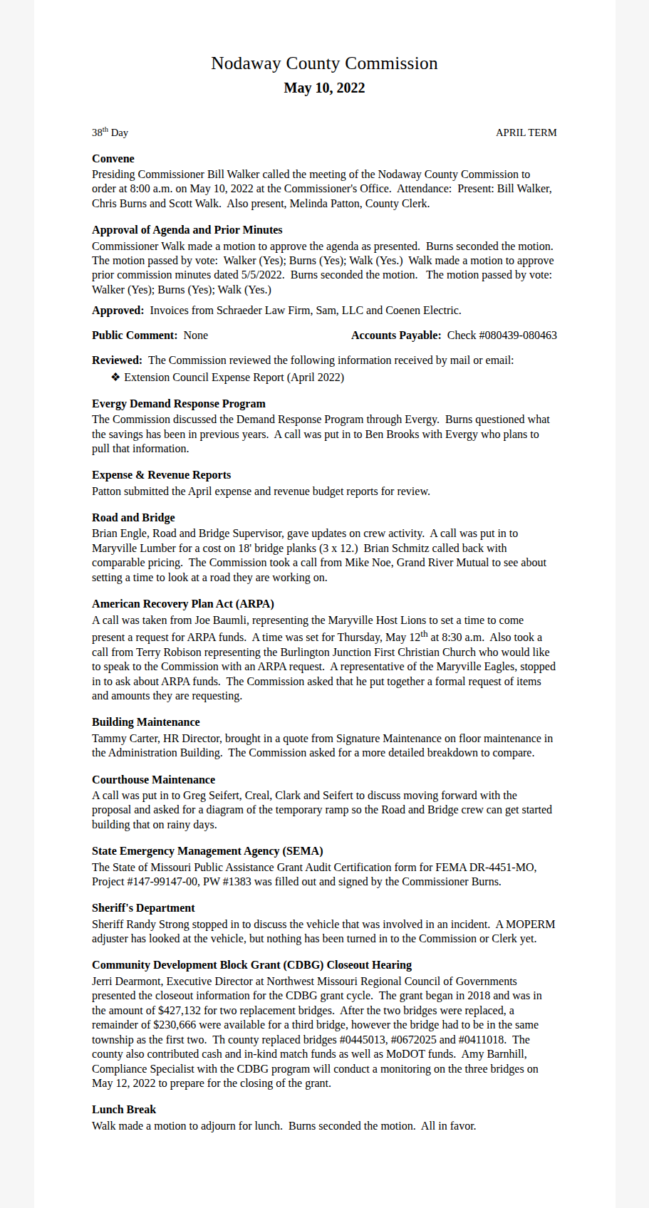Nodaway County Commission
May 10, 2022
38th Day APRIL TERM
Convene
Presiding Commissioner Bill Walker called the meeting of the Nodaway County Commission to order at 8:00 a.m. on May 10, 2022 at the Commissioner's Office. Attendance: Present: Bill Walker, Chris Burns and Scott Walk. Also present, Melinda Patton, County Clerk.
Approval of Agenda and Prior Minutes
Commissioner Walk made a motion to approve the agenda as presented. Burns seconded the motion. The motion passed by vote: Walker (Yes); Burns (Yes); Walk (Yes.) Walk made a motion to approve prior commission minutes dated 5/5/2022. Burns seconded the motion. The motion passed by vote: Walker (Yes); Burns (Yes); Walk (Yes.)
Approved: Invoices from Schraeder Law Firm, Sam, LLC and Coenen Electric.
Public Comment: None
Accounts Payable: Check #080439-080463
Reviewed: The Commission reviewed the following information received by mail or email:
Extension Council Expense Report (April 2022)
Evergy Demand Response Program
The Commission discussed the Demand Response Program through Evergy. Burns questioned what the savings has been in previous years. A call was put in to Ben Brooks with Evergy who plans to pull that information.
Expense & Revenue Reports
Patton submitted the April expense and revenue budget reports for review.
Road and Bridge
Brian Engle, Road and Bridge Supervisor, gave updates on crew activity. A call was put in to Maryville Lumber for a cost on 18' bridge planks (3 x 12.) Brian Schmitz called back with comparable pricing. The Commission took a call from Mike Noe, Grand River Mutual to see about setting a time to look at a road they are working on.
American Recovery Plan Act (ARPA)
A call was taken from Joe Baumli, representing the Maryville Host Lions to set a time to come present a request for ARPA funds. A time was set for Thursday, May 12th at 8:30 a.m. Also took a call from Terry Robison representing the Burlington Junction First Christian Church who would like to speak to the Commission with an ARPA request. A representative of the Maryville Eagles, stopped in to ask about ARPA funds. The Commission asked that he put together a formal request of items and amounts they are requesting.
Building Maintenance
Tammy Carter, HR Director, brought in a quote from Signature Maintenance on floor maintenance in the Administration Building. The Commission asked for a more detailed breakdown to compare.
Courthouse Maintenance
A call was put in to Greg Seifert, Creal, Clark and Seifert to discuss moving forward with the proposal and asked for a diagram of the temporary ramp so the Road and Bridge crew can get started building that on rainy days.
State Emergency Management Agency (SEMA)
The State of Missouri Public Assistance Grant Audit Certification form for FEMA DR-4451-MO, Project #147-99147-00, PW #1383 was filled out and signed by the Commissioner Burns.
Sheriff's Department
Sheriff Randy Strong stopped in to discuss the vehicle that was involved in an incident. A MOPERM adjuster has looked at the vehicle, but nothing has been turned in to the Commission or Clerk yet.
Community Development Block Grant (CDBG) Closeout Hearing
Jerri Dearmont, Executive Director at Northwest Missouri Regional Council of Governments presented the closeout information for the CDBG grant cycle. The grant began in 2018 and was in the amount of $427,132 for two replacement bridges. After the two bridges were replaced, a remainder of $230,666 were available for a third bridge, however the bridge had to be in the same township as the first two. Th county replaced bridges #0445013, #0672025 and #0411018. The county also contributed cash and in-kind match funds as well as MoDOT funds. Amy Barnhill, Compliance Specialist with the CDBG program will conduct a monitoring on the three bridges on May 12, 2022 to prepare for the closing of the grant.
Lunch Break
Walk made a motion to adjourn for lunch. Burns seconded the motion. All in favor.